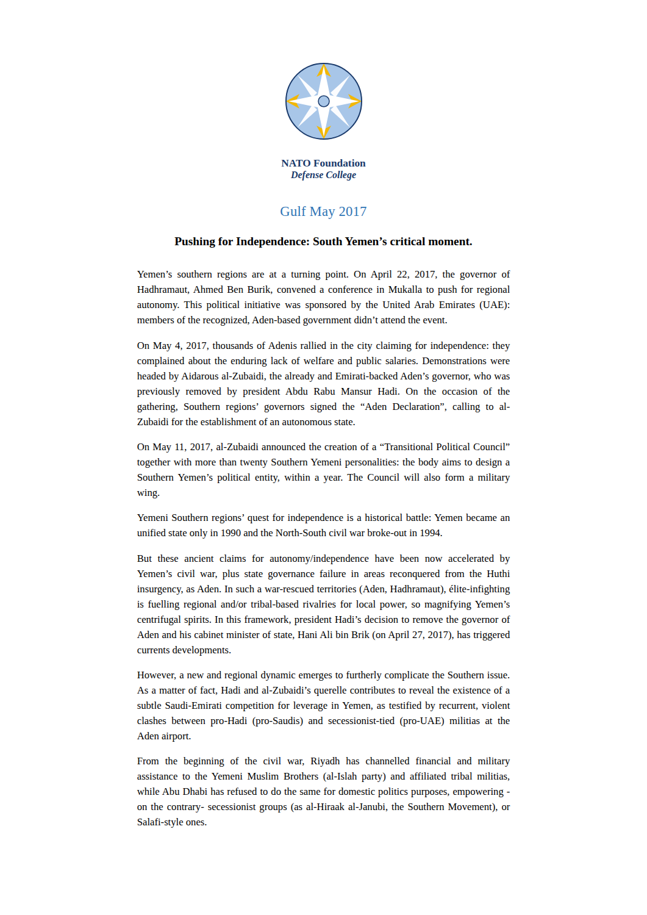NATO Foundation
Defense College
Gulf May 2017
Pushing for Independence: South Yemen’s critical moment.
Yemen’s southern regions are at a turning point. On April 22, 2017, the governor of Hadhramaut, Ahmed Ben Burik, convened a conference in Mukalla to push for regional autonomy. This political initiative was sponsored by the United Arab Emirates (UAE): members of the recognized, Aden-based government didn’t attend the event.
On May 4, 2017, thousands of Adenis rallied in the city claiming for independence: they complained about the enduring lack of welfare and public salaries. Demonstrations were headed by Aidarous al-Zubaidi, the already and Emirati-backed Aden’s governor, who was previously removed by president Abdu Rabu Mansur Hadi. On the occasion of the gathering, Southern regions’ governors signed the “Aden Declaration”, calling to al-Zubaidi for the establishment of an autonomous state.
On May 11, 2017, al-Zubaidi announced the creation of a “Transitional Political Council” together with more than twenty Southern Yemeni personalities: the body aims to design a Southern Yemen’s political entity, within a year. The Council will also form a military wing.
Yemeni Southern regions’ quest for independence is a historical battle: Yemen became an unified state only in 1990 and the North-South civil war broke-out in 1994.
But these ancient claims for autonomy/independence have been now accelerated by Yemen’s civil war, plus state governance failure in areas reconquered from the Huthi insurgency, as Aden. In such a war-rescued territories (Aden, Hadhramaut), élite-infighting is fuelling regional and/or tribal-based rivalries for local power, so magnifying Yemen’s centrifugal spirits. In this framework, president Hadi’s decision to remove the governor of Aden and his cabinet minister of state, Hani Ali bin Brik (on April 27, 2017), has triggered currents developments.
However, a new and regional dynamic emerges to furtherly complicate the Southern issue. As a matter of fact, Hadi and al-Zubaidi’s querelle contributes to reveal the existence of a subtle Saudi-Emirati competition for leverage in Yemen, as testified by recurrent, violent clashes between pro-Hadi (pro-Saudis) and secessionist-tied (pro-UAE) militias at the Aden airport.
From the beginning of the civil war, Riyadh has channelled financial and military assistance to the Yemeni Muslim Brothers (al-Islah party) and affiliated tribal militias, while Abu Dhabi has refused to do the same for domestic politics purposes, empowering -on the contrary- secessionist groups (as al-Hiraak al-Janubi, the Southern Movement), or Salafi-style ones.